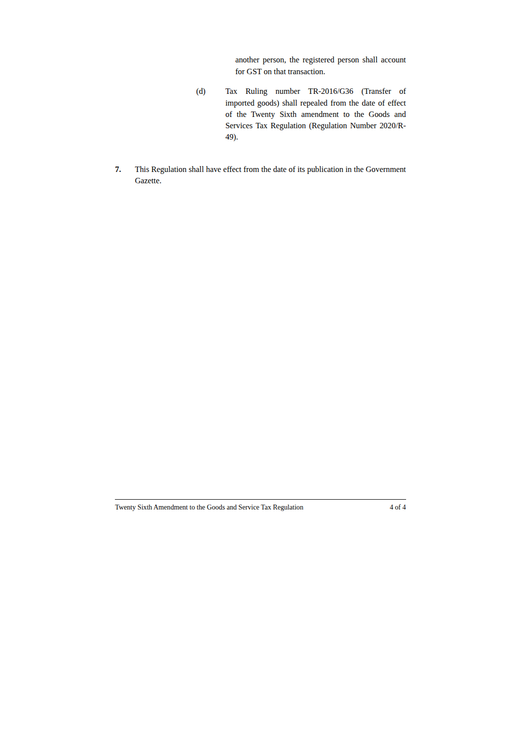another person, the registered person shall account for GST on that transaction.
(d)
Tax Ruling number TR-2016/G36 (Transfer of imported goods) shall repealed from the date of effect of the Twenty Sixth amendment to the Goods and Services Tax Regulation (Regulation Number 2020/R-49).
7.
This Regulation shall have effect from the date of its publication in the Government Gazette.
Twenty Sixth Amendment to the Goods and Service Tax Regulation 4 of 4